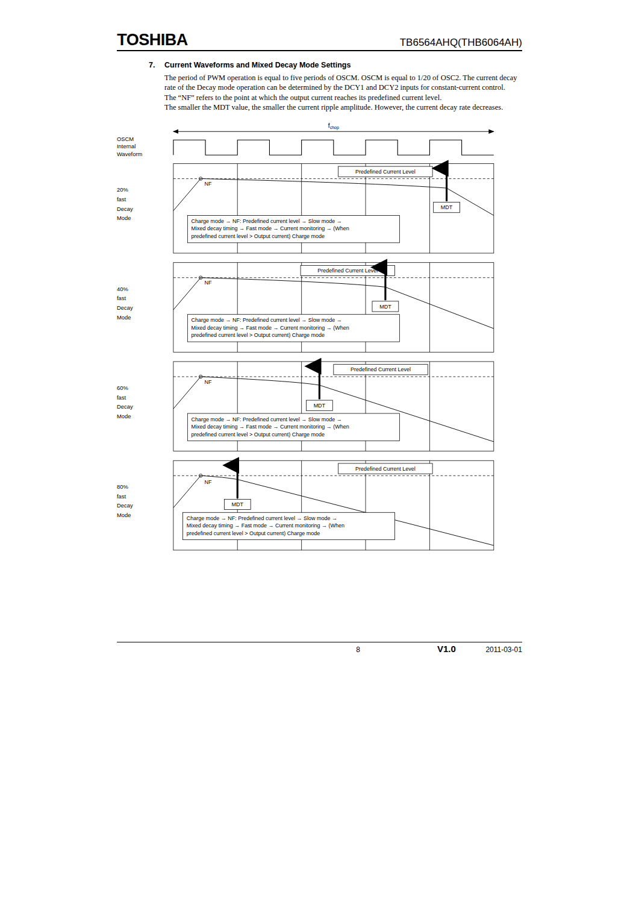TOSHIBA
TB6564AHQ(THB6064AH)
7. Current Waveforms and Mixed Decay Mode Settings
The period of PWM operation is equal to five periods of OSCM. OSCM is equal to 1/20 of OSC2. The current decay rate of the Decay mode operation can be determined by the DCY1 and DCY2 inputs for constant-current control.
The “NF” refers to the point at which the output current reaches its predefined current level.
The smaller the MDT value, the smaller the current ripple amplitude. However, the current decay rate decreases.
fchop OSCM Internal Waveform Predefined Current Level NF MDT Charge mode → NF: Predefined current level → Slow mode → Mixed decay timing → Fast mode → Current monitoring → (When predefined current level > Output current) Charge mode 20% fast Decay Mode Predefined Current Level NF MDT Charge mode → NF: Predefined current level → Slow mode → Mixed decay timing → Fast mode → Current monitoring → (When predefined current level > Output current) Charge mode 40% fast Decay Mode Predefined Current Level NF MDT Charge mode → NF: Predefined current level → Slow mode → Mixed decay timing → Fast mode → Current monitoring → (When predefined current level > Output current) Charge mode 60% fast Decay Mode Predefined Current Level NF MDT Charge mode → NF: Predefined current level → Slow mode → Mixed decay timing → Fast mode → Current monitoring → (When predefined current level > Output current) Charge mode 80% fast Decay Mode
8
V1.0
2011-03-01